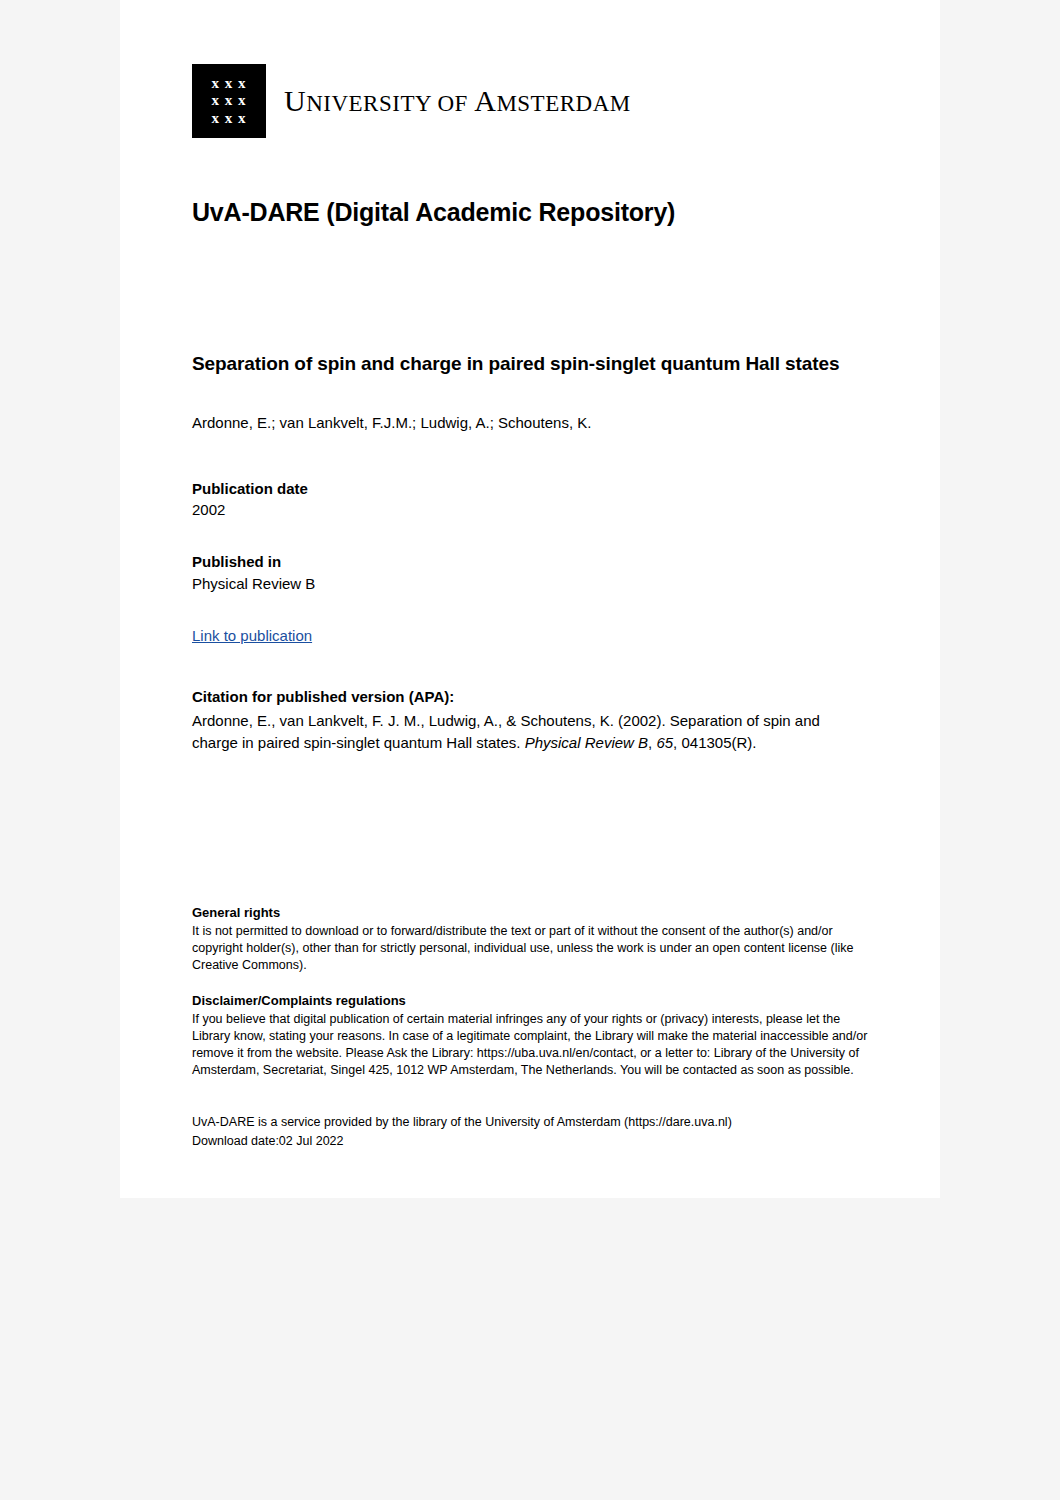x x x x x x x x x
UNIVERSITY OF AMSTERDAM
UvA-DARE (Digital Academic Repository)
Separation of spin and charge in paired spin-singlet quantum Hall states
Ardonne, E.; van Lankvelt, F.J.M.; Ludwig, A.; Schoutens, K.
Publication date
2002
Published in
Physical Review B
Link to publication
Citation for published version (APA):
Ardonne, E., van Lankvelt, F. J. M., Ludwig, A., & Schoutens, K. (2002). Separation of spin and charge in paired spin-singlet quantum Hall states. Physical Review B, 65, 041305(R).
General rights
It is not permitted to download or to forward/distribute the text or part of it without the consent of the author(s) and/or copyright holder(s), other than for strictly personal, individual use, unless the work is under an open content license (like Creative Commons).
Disclaimer/Complaints regulations
If you believe that digital publication of certain material infringes any of your rights or (privacy) interests, please let the Library know, stating your reasons. In case of a legitimate complaint, the Library will make the material inaccessible and/or remove it from the website. Please Ask the Library: https://uba.uva.nl/en/contact, or a letter to: Library of the University of Amsterdam, Secretariat, Singel 425, 1012 WP Amsterdam, The Netherlands. You will be contacted as soon as possible.
UvA-DARE is a service provided by the library of the University of Amsterdam (https://dare.uva.nl)
Download date:02 Jul 2022